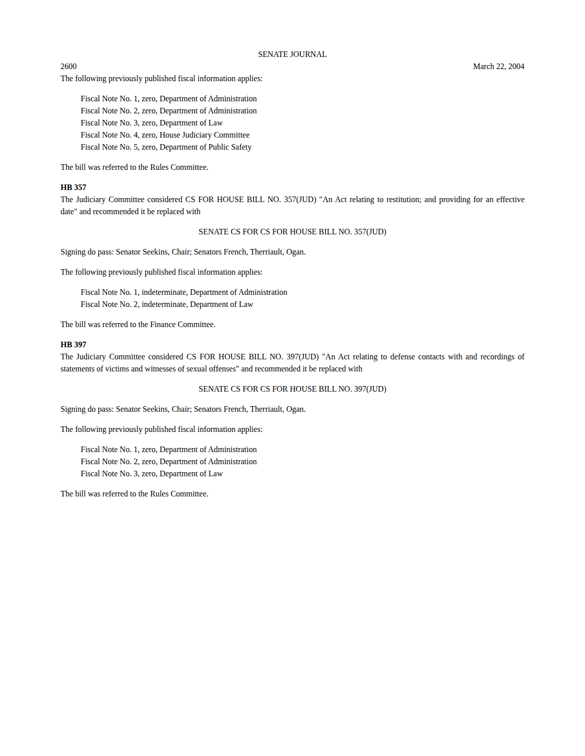SENATE JOURNAL
2600 March 22, 2004
The following previously published fiscal information applies:
Fiscal Note No. 1, zero, Department of Administration
Fiscal Note No. 2, zero, Department of Administration
Fiscal Note No. 3, zero, Department of Law
Fiscal Note No. 4, zero, House Judiciary Committee
Fiscal Note No. 5, zero, Department of Public Safety
The bill was referred to the Rules Committee.
HB 357
The Judiciary Committee considered CS FOR HOUSE BILL NO. 357(JUD) "An Act relating to restitution; and providing for an effective date" and recommended it be replaced with
SENATE CS FOR CS FOR HOUSE BILL NO. 357(JUD)
Signing do pass: Senator Seekins, Chair; Senators French, Therriault, Ogan.
The following previously published fiscal information applies:
Fiscal Note No. 1, indeterminate, Department of Administration
Fiscal Note No. 2, indeterminate, Department of Law
The bill was referred to the Finance Committee.
HB 397
The Judiciary Committee considered CS FOR HOUSE BILL NO. 397(JUD) "An Act relating to defense contacts with and recordings of statements of victims and witnesses of sexual offenses" and recommended it be replaced with
SENATE CS FOR CS FOR HOUSE BILL NO. 397(JUD)
Signing do pass: Senator Seekins, Chair; Senators French, Therriault, Ogan.
The following previously published fiscal information applies:
Fiscal Note No. 1, zero, Department of Administration
Fiscal Note No. 2, zero, Department of Administration
Fiscal Note No. 3, zero, Department of Law
The bill was referred to the Rules Committee.